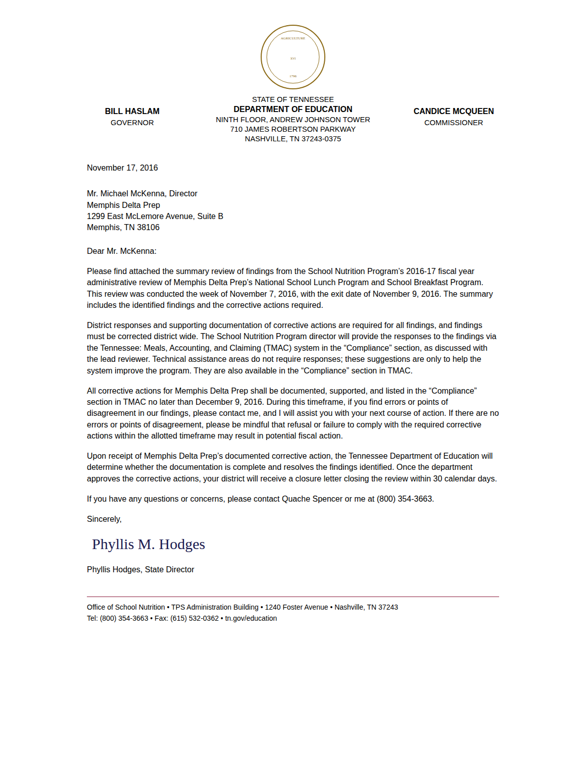BILL HASLAM
GOVERNOR
STATE OF TENNESSEE
DEPARTMENT OF EDUCATION
NINTH FLOOR, ANDREW JOHNSON TOWER
710 JAMES ROBERTSON PARKWAY
NASHVILLE, TN 37243-0375
CANDICE MCQUEEN
COMMISSIONER
November 17, 2016
Mr. Michael McKenna, Director
Memphis Delta Prep
1299 East McLemore Avenue, Suite B
Memphis, TN 38106
Dear Mr. McKenna:
Please find attached the summary review of findings from the School Nutrition Program’s 2016-17 fiscal year administrative review of Memphis Delta Prep’s National School Lunch Program and School Breakfast Program. This review was conducted the week of November 7, 2016, with the exit date of November 9, 2016. The summary includes the identified findings and the corrective actions required.
District responses and supporting documentation of corrective actions are required for all findings, and findings must be corrected district wide. The School Nutrition Program director will provide the responses to the findings via the Tennessee: Meals, Accounting, and Claiming (TMAC) system in the “Compliance” section, as discussed with the lead reviewer. Technical assistance areas do not require responses; these suggestions are only to help the system improve the program. They are also available in the “Compliance” section in TMAC.
All corrective actions for Memphis Delta Prep shall be documented, supported, and listed in the “Compliance” section in TMAC no later than December 9, 2016. During this timeframe, if you find errors or points of disagreement in our findings, please contact me, and I will assist you with your next course of action. If there are no errors or points of disagreement, please be mindful that refusal or failure to comply with the required corrective actions within the allotted timeframe may result in potential fiscal action.
Upon receipt of Memphis Delta Prep’s documented corrective action, the Tennessee Department of Education will determine whether the documentation is complete and resolves the findings identified. Once the department approves the corrective actions, your district will receive a closure letter closing the review within 30 calendar days.
If you have any questions or concerns, please contact Quache Spencer or me at (800) 354-3663.
Sincerely,
Phyllis Hodges, State Director
Office of School Nutrition • TPS Administration Building • 1240 Foster Avenue • Nashville, TN 37243
Tel: (800) 354-3663 • Fax: (615) 532-0362 • tn.gov/education